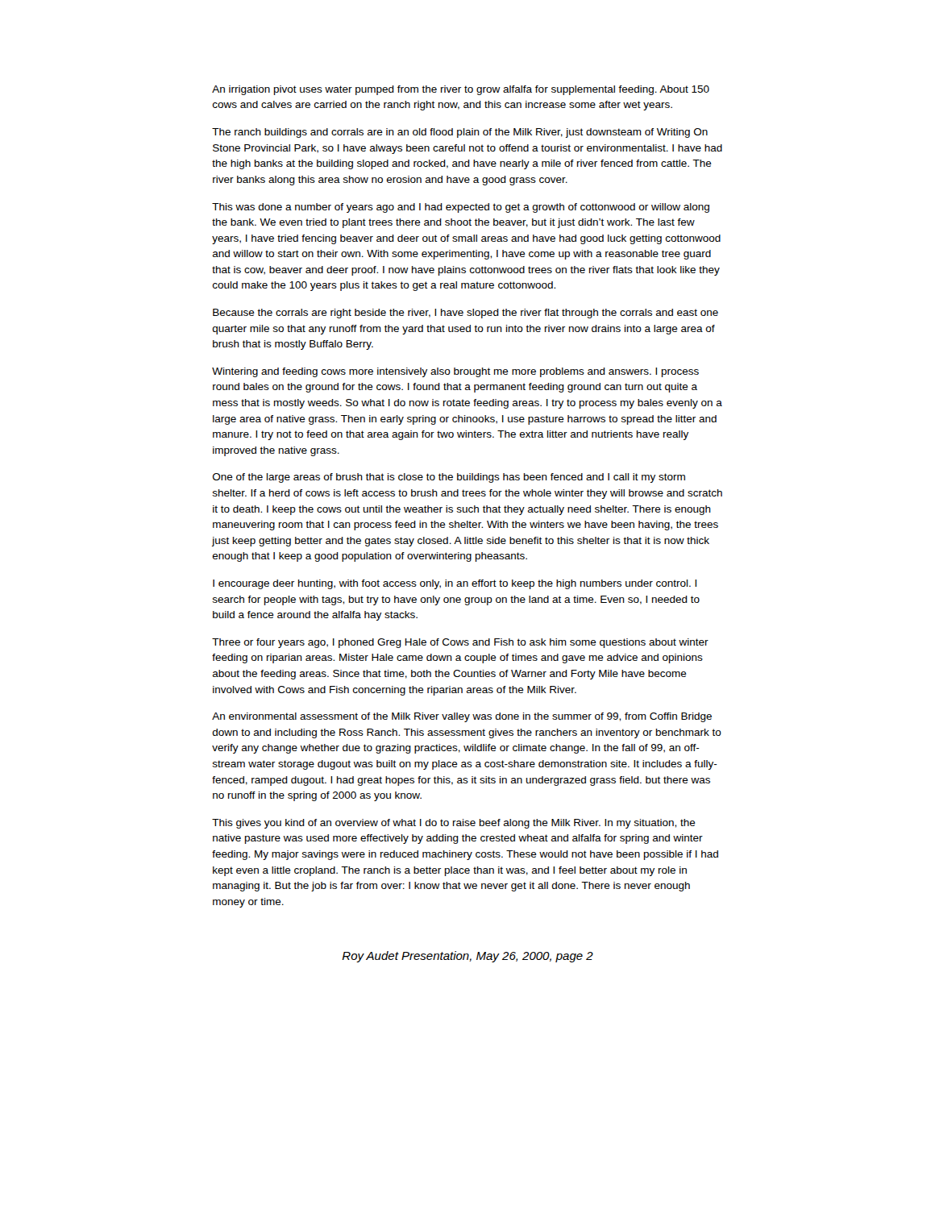An irrigation pivot uses water pumped from the river to grow alfalfa for supplemental feeding. About 150 cows and calves are carried on the ranch right now, and this can increase some after wet years.
The ranch buildings and corrals are in an old flood plain of the Milk River, just downsteam of Writing On Stone Provincial Park, so I have always been careful not to offend a tourist or environmentalist. I have had the high banks at the building sloped and rocked, and have nearly a mile of river fenced from cattle. The river banks along this area show no erosion and have a good grass cover.
This was done a number of years ago and I had expected to get a growth of cottonwood or willow along the bank. We even tried to plant trees there and shoot the beaver, but it just didn’t work. The last few years, I have tried fencing beaver and deer out of small areas and have had good luck getting cottonwood and willow to start on their own. With some experimenting, I have come up with a reasonable tree guard that is cow, beaver and deer proof. I now have plains cottonwood trees on the river flats that look like they could make the 100 years plus it takes to get a real mature cottonwood.
Because the corrals are right beside the river, I have sloped the river flat through the corrals and east one quarter mile so that any runoff from the yard that used to run into the river now drains into a large area of brush that is mostly Buffalo Berry.
Wintering and feeding cows more intensively also brought me more problems and answers. I process round bales on the ground for the cows. I found that a permanent feeding ground can turn out quite a mess that is mostly weeds. So what I do now is rotate feeding areas. I try to process my bales evenly on a large area of native grass. Then in early spring or chinooks, I use pasture harrows to spread the litter and manure. I try not to feed on that area again for two winters. The extra litter and nutrients have really improved the native grass.
One of the large areas of brush that is close to the buildings has been fenced and I call it my storm shelter. If a herd of cows is left access to brush and trees for the whole winter they will browse and scratch it to death. I keep the cows out until the weather is such that they actually need shelter. There is enough maneuvering room that I can process feed in the shelter. With the winters we have been having, the trees just keep getting better and the gates stay closed. A little side benefit to this shelter is that it is now thick enough that I keep a good population of overwintering pheasants.
I encourage deer hunting, with foot access only, in an effort to keep the high numbers under control. I search for people with tags, but try to have only one group on the land at a time. Even so, I needed to build a fence around the alfalfa hay stacks.
Three or four years ago, I phoned Greg Hale of Cows and Fish to ask him some questions about winter feeding on riparian areas. Mister Hale came down a couple of times and gave me advice and opinions about the feeding areas. Since that time, both the Counties of Warner and Forty Mile have become involved with Cows and Fish concerning the riparian areas of the Milk River.
An environmental assessment of the Milk River valley was done in the summer of 99, from Coffin Bridge down to and including the Ross Ranch. This assessment gives the ranchers an inventory or benchmark to verify any change whether due to grazing practices, wildlife or climate change. In the fall of 99, an off-stream water storage dugout was built on my place as a cost-share demonstration site. It includes a fully-fenced, ramped dugout. I had great hopes for this, as it sits in an undergrazed grass field. but there was no runoff in the spring of 2000 as you know.
This gives you kind of an overview of what I do to raise beef along the Milk River. In my situation, the native pasture was used more effectively by adding the crested wheat and alfalfa for spring and winter feeding. My major savings were in reduced machinery costs. These would not have been possible if I had kept even a little cropland. The ranch is a better place than it was, and I feel better about my role in managing it. But the job is far from over: I know that we never get it all done. There is never enough money or time.
Roy Audet Presentation, May 26, 2000, page 2